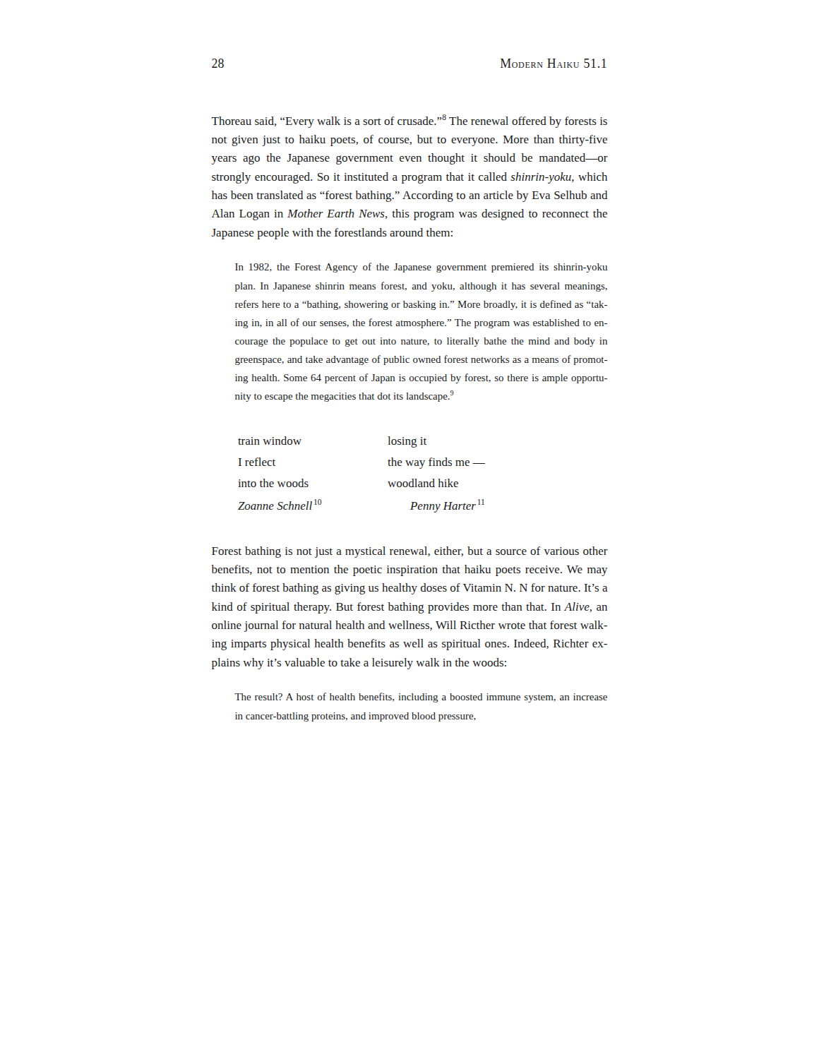28 Modern Haiku 51.1
Thoreau said, “Every walk is a sort of crusade.”8 The renewal offered by forests is not given just to haiku poets, of course, but to everyone. More than thirty-five years ago the Japanese government even thought it should be mandated—or strongly encouraged. So it instituted a program that it called shinrin-yoku, which has been translated as “forest bathing.” According to an article by Eva Selhub and Alan Logan in Mother Earth News, this program was designed to reconnect the Japanese people with the forestlands around them:
In 1982, the Forest Agency of the Japanese government premiered its shinrin-yoku plan. In Japanese shinrin means forest, and yoku, although it has several meanings, refers here to a “bathing, showering or basking in.” More broadly, it is defined as “taking in, in all of our senses, the forest atmosphere.” The program was established to encourage the populace to get out into nature, to literally bathe the mind and body in greenspace, and take advantage of public owned forest networks as a means of promoting health. Some 64 percent of Japan is occupied by forest, so there is ample opportunity to escape the megacities that dot its landscape.9
train window
I reflect
into the woods
Zoanne Schnell10
losing it
the way finds me —
woodland hike
Penny Harter11
Forest bathing is not just a mystical renewal, either, but a source of various other benefits, not to mention the poetic inspiration that haiku poets receive. We may think of forest bathing as giving us healthy doses of Vitamin N. N for nature. It’s a kind of spiritual therapy. But forest bathing provides more than that. In Alive, an online journal for natural health and wellness, Will Ricther wrote that forest walking imparts physical health benefits as well as spiritual ones. Indeed, Richter explains why it’s valuable to take a leisurely walk in the woods:
The result? A host of health benefits, including a boosted immune system, an increase in cancer-battling proteins, and improved blood pressure,